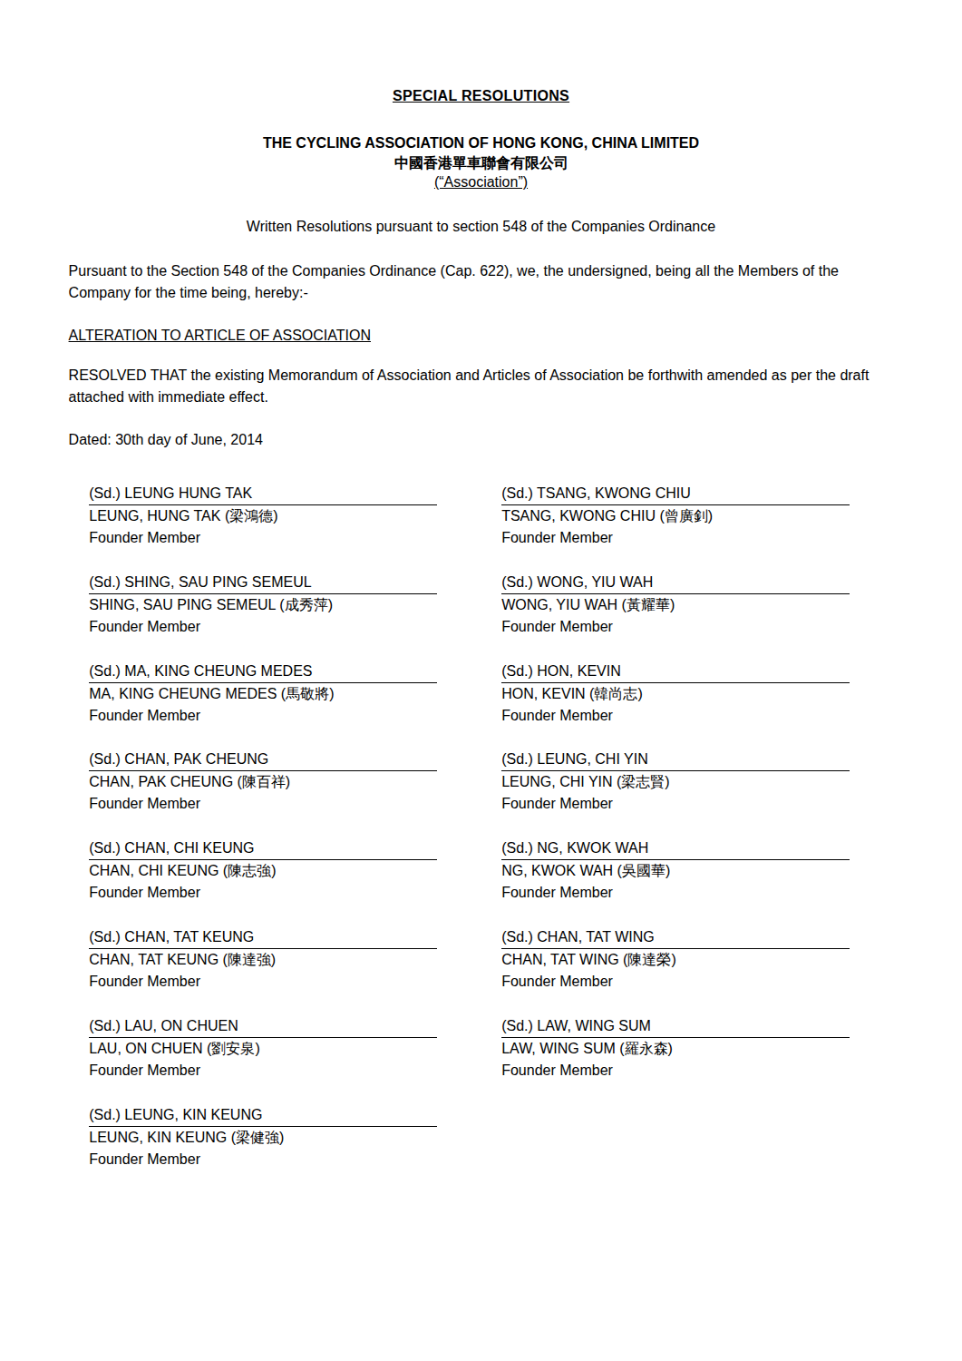SPECIAL RESOLUTIONS
THE CYCLING ASSOCIATION OF HONG KONG, CHINA LIMITED
中國香港單車聯會有限公司
(“Association”)
Written Resolutions pursuant to section 548 of the Companies Ordinance
Pursuant to the Section 548 of the Companies Ordinance (Cap. 622), we, the undersigned, being all the Members of the Company for the time being, hereby:-
ALTERATION TO ARTICLE OF ASSOCIATION
RESOLVED THAT the existing Memorandum of Association and Articles of Association be forthwith amended as per the draft attached with immediate effect.
Dated: 30th day of June, 2014
| (Sd.) LEUNG HUNG TAK LEUNG, HUNG TAK (梁鴻德) Founder Member | (Sd.) TSANG, KWONG CHIU TSANG, KWONG CHIU (曾廣釗) Founder Member |
| (Sd.) SHING, SAU PING SEMEUL SHING, SAU PING SEMEUL (成秀萍) Founder Member | (Sd.) WONG, YIU WAH WONG, YIU WAH (黃耀華) Founder Member |
| (Sd.) MA, KING CHEUNG MEDES MA, KING CHEUNG MEDES (馬敬將) Founder Member | (Sd.) HON, KEVIN HON, KEVIN (韓尚志) Founder Member |
| (Sd.) CHAN, PAK CHEUNG CHAN, PAK CHEUNG (陳百祥) Founder Member | (Sd.) LEUNG, CHI YIN LEUNG, CHI YIN (梁志賢) Founder Member |
| (Sd.) CHAN, CHI KEUNG CHAN, CHI KEUNG (陳志強) Founder Member | (Sd.) NG, KWOK WAH NG, KWOK WAH (吳國華) Founder Member |
| (Sd.) CHAN, TAT KEUNG CHAN, TAT KEUNG (陳達強) Founder Member | (Sd.) CHAN, TAT WING CHAN, TAT WING (陳達榮) Founder Member |
| (Sd.) LAU, ON CHUEN LAU, ON CHUEN (劉安泉) Founder Member | (Sd.) LAW, WING SUM LAW, WING SUM (羅永森) Founder Member |
| (Sd.) LEUNG, KIN KEUNG LEUNG, KIN KEUNG (梁健強) Founder Member | |